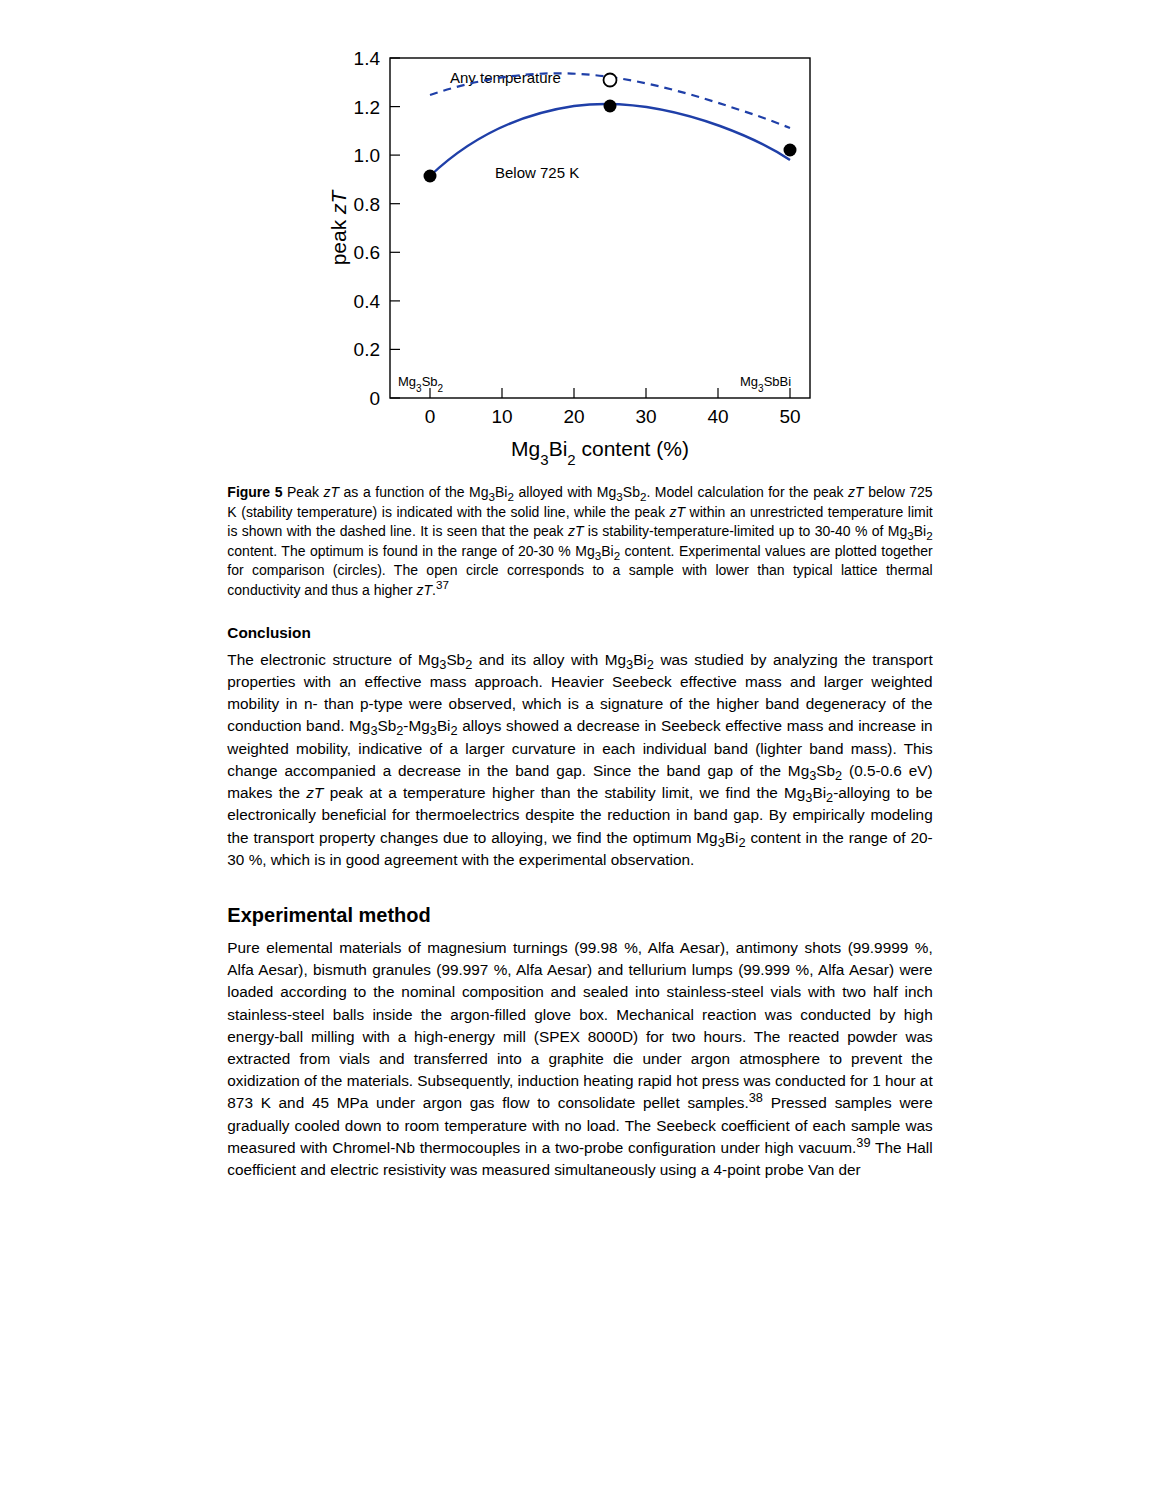0 0.2 0.4 0.6 0.8 1.0 1.2 1.4 0 10 20 30 40 50 Mg3Bi2 content (%) peak zT Any temperature Below 725 K Mg3Sb2 Mg3SbBi
Figure 5 Peak zT as a function of the Mg3Bi2 alloyed with Mg3Sb2. Model calculation for the peak zT below 725 K (stability temperature) is indicated with the solid line, while the peak zT within an unrestricted temperature limit is shown with the dashed line. It is seen that the peak zT is stability-temperature-limited up to 30-40 % of Mg3Bi2 content. The optimum is found in the range of 20-30 % Mg3Bi2 content. Experimental values are plotted together for comparison (circles). The open circle corresponds to a sample with lower than typical lattice thermal conductivity and thus a higher zT.37
Conclusion
The electronic structure of Mg3Sb2 and its alloy with Mg3Bi2 was studied by analyzing the transport properties with an effective mass approach. Heavier Seebeck effective mass and larger weighted mobility in n- than p-type were observed, which is a signature of the higher band degeneracy of the conduction band. Mg3Sb2-Mg3Bi2 alloys showed a decrease in Seebeck effective mass and increase in weighted mobility, indicative of a larger curvature in each individual band (lighter band mass). This change accompanied a decrease in the band gap. Since the band gap of the Mg3Sb2 (0.5-0.6 eV) makes the zT peak at a temperature higher than the stability limit, we find the Mg3Bi2-alloying to be electronically beneficial for thermoelectrics despite the reduction in band gap. By empirically modeling the transport property changes due to alloying, we find the optimum Mg3Bi2 content in the range of 20-30 %, which is in good agreement with the experimental observation.
Experimental method
Pure elemental materials of magnesium turnings (99.98 %, Alfa Aesar), antimony shots (99.9999 %, Alfa Aesar), bismuth granules (99.997 %, Alfa Aesar) and tellurium lumps (99.999 %, Alfa Aesar) were loaded according to the nominal composition and sealed into stainless-steel vials with two half inch stainless-steel balls inside the argon-filled glove box. Mechanical reaction was conducted by high energy-ball milling with a high-energy mill (SPEX 8000D) for two hours. The reacted powder was extracted from vials and transferred into a graphite die under argon atmosphere to prevent the oxidization of the materials. Subsequently, induction heating rapid hot press was conducted for 1 hour at 873 K and 45 MPa under argon gas flow to consolidate pellet samples.38 Pressed samples were gradually cooled down to room temperature with no load. The Seebeck coefficient of each sample was measured with Chromel-Nb thermocouples in a two-probe configuration under high vacuum.39 The Hall coefficient and electric resistivity was measured simultaneously using a 4-point probe Van der